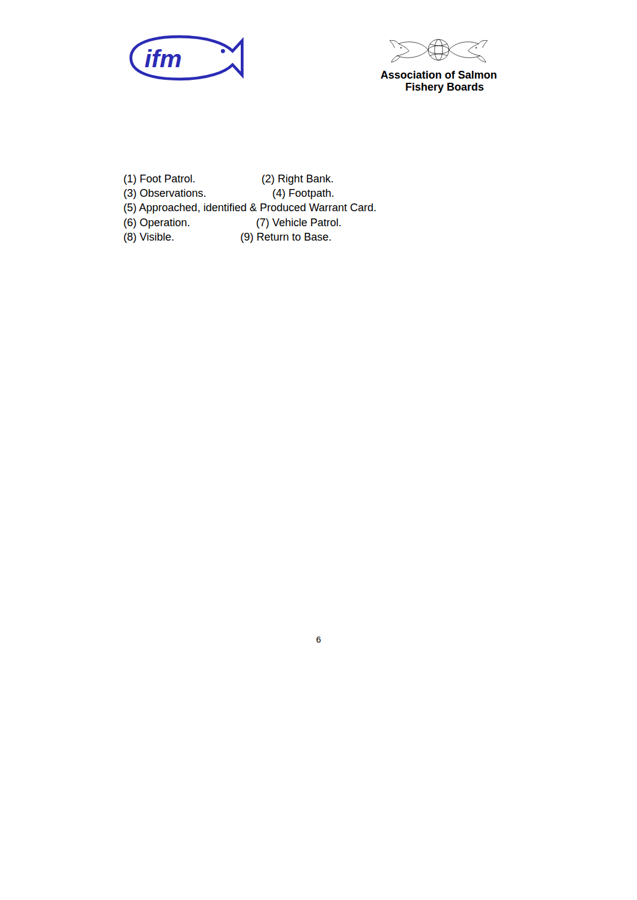ifm
Association of Salmon Fishery Boards
(1) Foot Patrol. (2) Right Bank.
(3) Observations. (4) Footpath.
(5) Approached, identified & Produced Warrant Card.
(6) Operation. (7) Vehicle Patrol.
(8) Visible. (9) Return to Base.
6